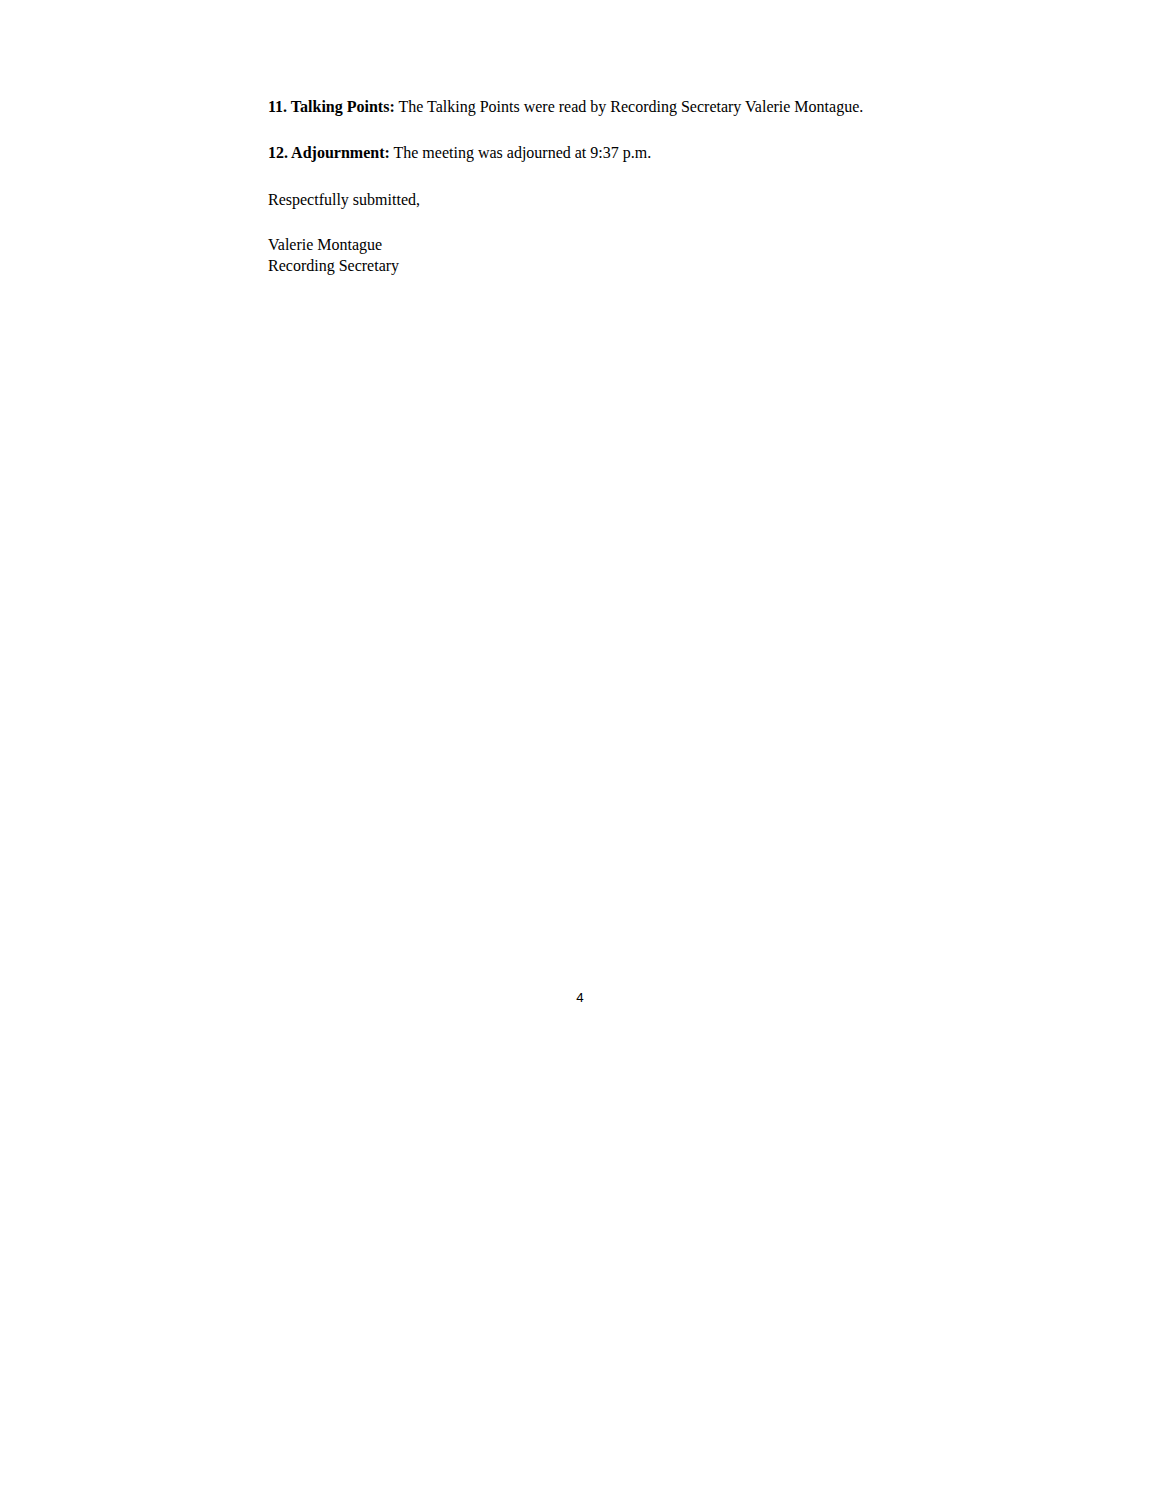11. Talking Points: The Talking Points were read by Recording Secretary Valerie Montague.
12. Adjournment: The meeting was adjourned at 9:37 p.m.
Respectfully submitted,
Valerie Montague
Recording Secretary
4